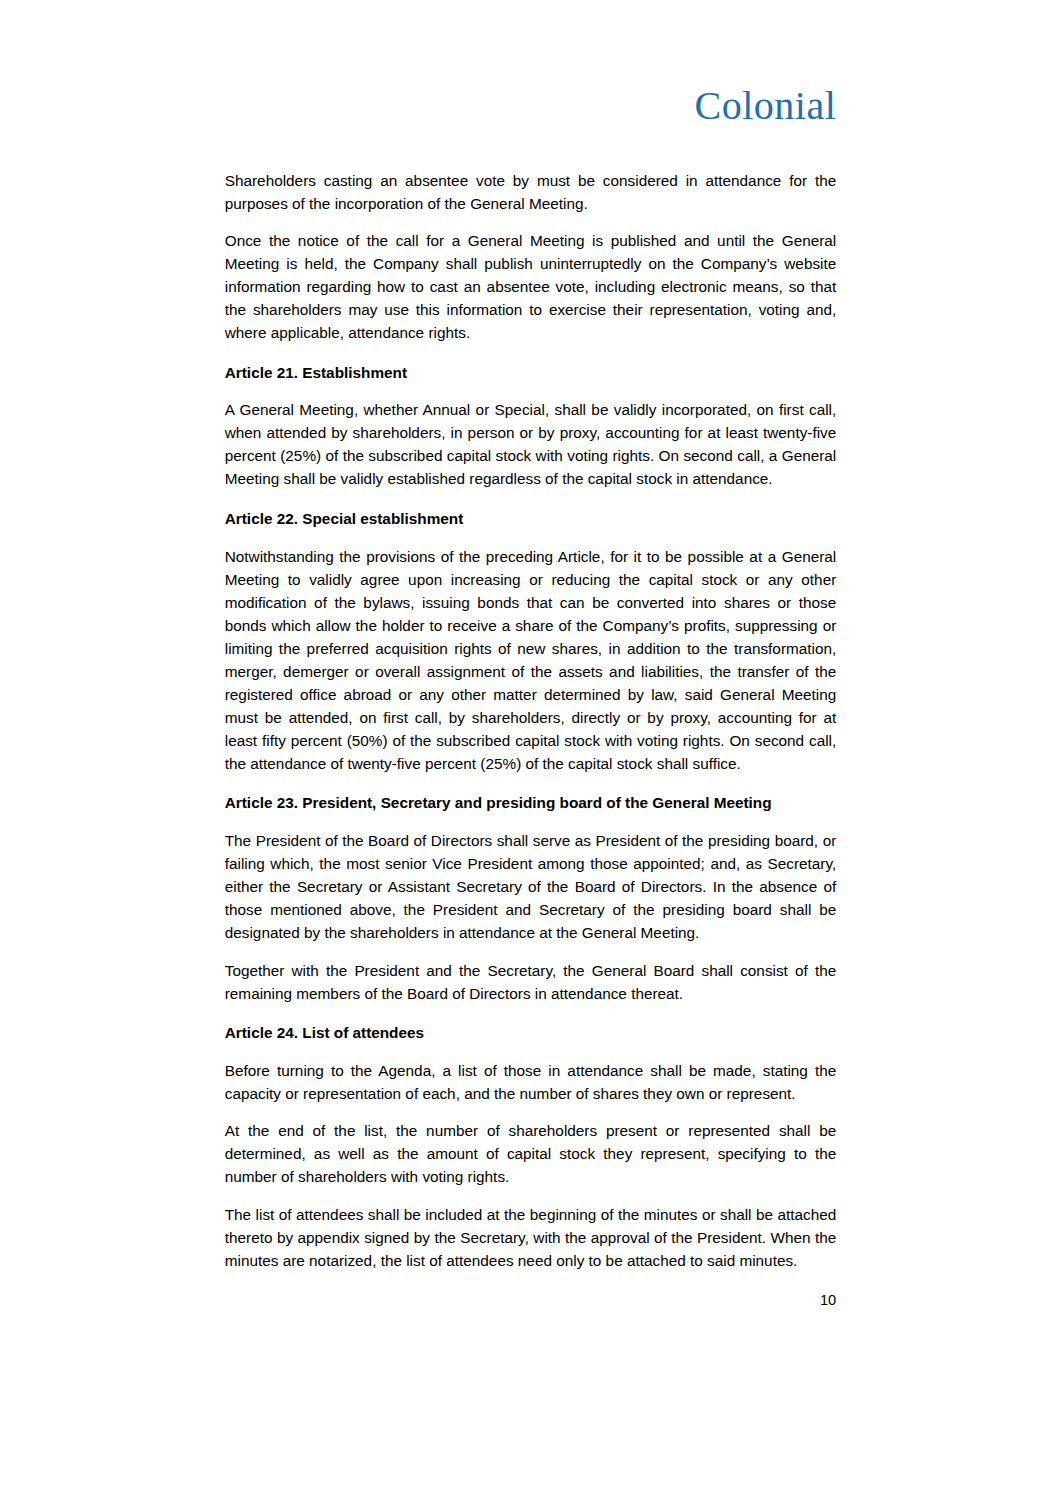Colonial
Shareholders casting an absentee vote by must be considered in attendance for the purposes of the incorporation of the General Meeting.
Once the notice of the call for a General Meeting is published and until the General Meeting is held, the Company shall publish uninterruptedly on the Company’s website information regarding how to cast an absentee vote, including electronic means, so that the shareholders may use this information to exercise their representation, voting and, where applicable, attendance rights.
Article 21. Establishment
A General Meeting, whether Annual or Special, shall be validly incorporated, on first call, when attended by shareholders, in person or by proxy, accounting for at least twenty-five percent (25%) of the subscribed capital stock with voting rights. On second call, a General Meeting shall be validly established regardless of the capital stock in attendance.
Article 22. Special establishment
Notwithstanding the provisions of the preceding Article, for it to be possible at a General Meeting to validly agree upon increasing or reducing the capital stock or any other modification of the bylaws, issuing bonds that can be converted into shares or those bonds which allow the holder to receive a share of the Company’s profits, suppressing or limiting the preferred acquisition rights of new shares, in addition to the transformation, merger, demerger or overall assignment of the assets and liabilities, the transfer of the registered office abroad or any other matter determined by law, said General Meeting must be attended, on first call, by shareholders, directly or by proxy, accounting for at least fifty percent (50%) of the subscribed capital stock with voting rights. On second call, the attendance of twenty-five percent (25%) of the capital stock shall suffice.
Article 23. President, Secretary and presiding board of the General Meeting
The President of the Board of Directors shall serve as President of the presiding board, or failing which, the most senior Vice President among those appointed; and, as Secretary, either the Secretary or Assistant Secretary of the Board of Directors. In the absence of those mentioned above, the President and Secretary of the presiding board shall be designated by the shareholders in attendance at the General Meeting.
Together with the President and the Secretary, the General Board shall consist of the remaining members of the Board of Directors in attendance thereat.
Article 24. List of attendees
Before turning to the Agenda, a list of those in attendance shall be made, stating the capacity or representation of each, and the number of shares they own or represent.
At the end of the list, the number of shareholders present or represented shall be determined, as well as the amount of capital stock they represent, specifying to the number of shareholders with voting rights.
The list of attendees shall be included at the beginning of the minutes or shall be attached thereto by appendix signed by the Secretary, with the approval of the President. When the minutes are notarized, the list of attendees need only to be attached to said minutes.
10